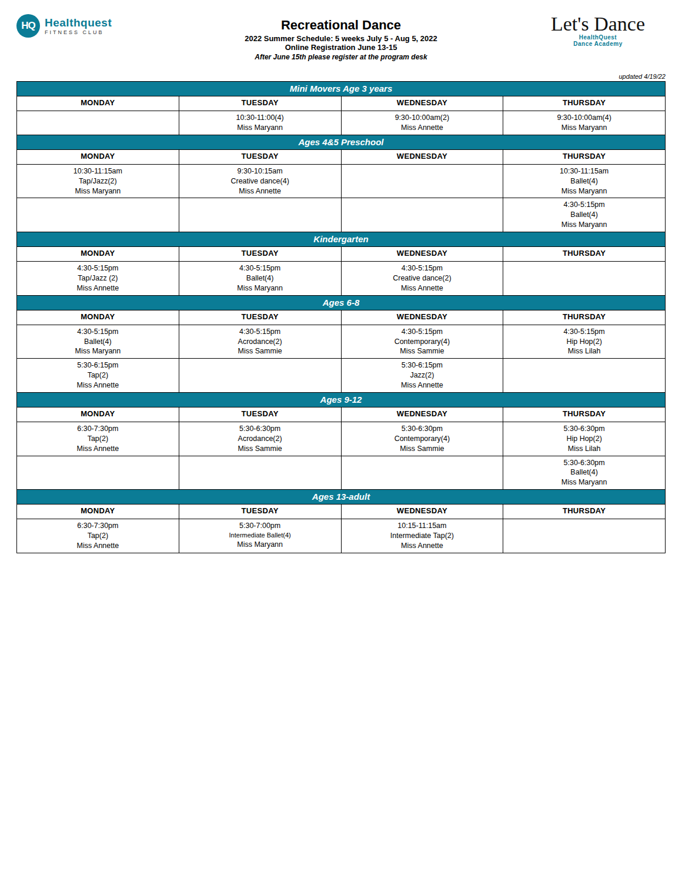HQ
Healthquest
FITNESS CLUB
Let's Dance
HealthQuest
Dance Academy
Recreational Dance
2022 Summer Schedule: 5 weeks July 5 - Aug 5, 2022
Online Registration June 13-15
After June 15th please register at the program desk
updated 4/19/22
| Mini Movers Age 3 years |
| MONDAY | TUESDAY | WEDNESDAY | THURSDAY |
| | 10:30-11:00(4) Miss Maryann | 9:30-10:00am(2) Miss Annette | 9:30-10:00am(4) Miss Maryann |
| Ages 4&5 Preschool |
| MONDAY | TUESDAY | WEDNESDAY | THURSDAY |
| 10:30-11:15am Tap/Jazz(2) Miss Maryann | 9:30-10:15am Creative dance(4) Miss Annette | | 10:30-11:15am Ballet(4) Miss Maryann |
| | | | 4:30-5:15pm Ballet(4) Miss Maryann |
| Kindergarten |
| MONDAY | TUESDAY | WEDNESDAY | THURSDAY |
| 4:30-5:15pm Tap/Jazz (2) Miss Annette | 4:30-5:15pm Ballet(4) Miss Maryann | 4:30-5:15pm Creative dance(2) Miss Annette | |
| Ages 6-8 |
| MONDAY | TUESDAY | WEDNESDAY | THURSDAY |
| 4:30-5:15pm Ballet(4) Miss Maryann | 4:30-5:15pm Acrodance(2) Miss Sammie | 4:30-5:15pm Contemporary(4) Miss Sammie | 4:30-5:15pm Hip Hop(2) Miss Lilah |
| 5:30-6:15pm Tap(2) Miss Annette | | 5:30-6:15pm Jazz(2) Miss Annette | |
| Ages 9-12 |
| MONDAY | TUESDAY | WEDNESDAY | THURSDAY |
| 6:30-7:30pm Tap(2) Miss Annette | 5:30-6:30pm Acrodance(2) Miss Sammie | 5:30-6:30pm Contemporary(4) Miss Sammie | 5:30-6:30pm Hip Hop(2) Miss Lilah |
| | | | 5:30-6:30pm Ballet(4) Miss Maryann |
| Ages 13-adult |
| MONDAY | TUESDAY | WEDNESDAY | THURSDAY |
| 6:30-7:30pm Tap(2) Miss Annette | 5:30-7:00pm Intermediate Ballet(4) Miss Maryann | 10:15-11:15am Intermediate Tap(2) Miss Annette | |